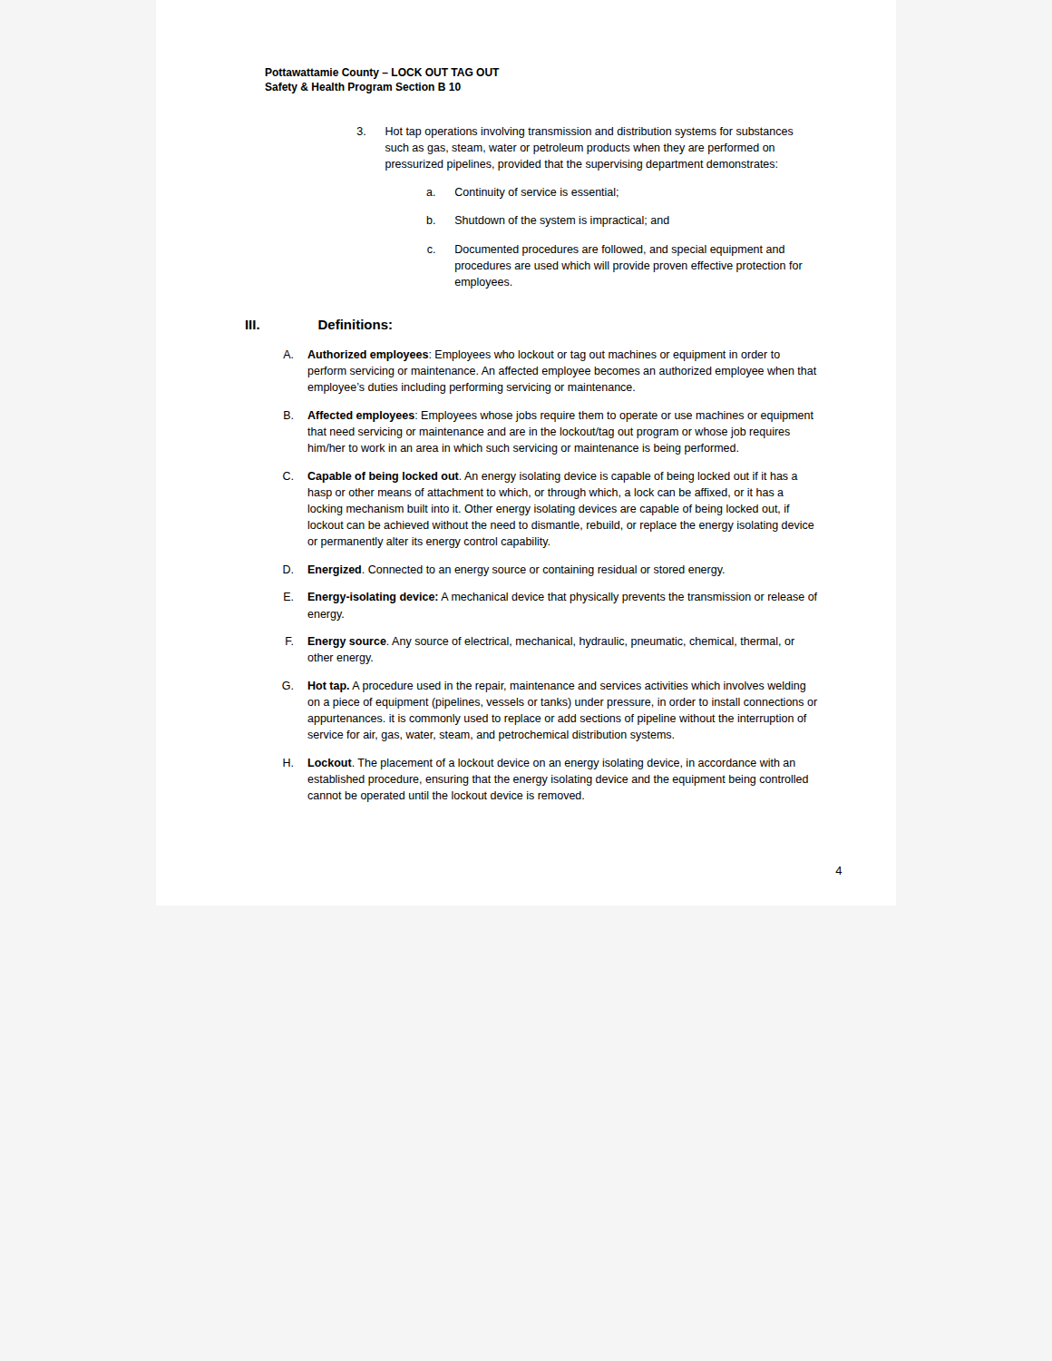Pottawattamie County – LOCK OUT TAG OUT
Safety & Health Program Section B 10
Hot tap operations involving transmission and distribution systems for substances such as gas, steam, water or petroleum products when they are performed on pressurized pipelines, provided that the supervising department demonstrates:
Continuity of service is essential;
Shutdown of the system is impractical; and
Documented procedures are followed, and special equipment and procedures are used which will provide proven effective protection for employees.
III. Definitions:
Authorized employees: Employees who lockout or tag out machines or equipment in order to perform servicing or maintenance. An affected employee becomes an authorized employee when that employee’s duties including performing servicing or maintenance.
Affected employees: Employees whose jobs require them to operate or use machines or equipment that need servicing or maintenance and are in the lockout/tag out program or whose job requires him/her to work in an area in which such servicing or maintenance is being performed.
Capable of being locked out. An energy isolating device is capable of being locked out if it has a hasp or other means of attachment to which, or through which, a lock can be affixed, or it has a locking mechanism built into it. Other energy isolating devices are capable of being locked out, if lockout can be achieved without the need to dismantle, rebuild, or replace the energy isolating device or permanently alter its energy control capability.
Energized. Connected to an energy source or containing residual or stored energy.
Energy-isolating device: A mechanical device that physically prevents the transmission or release of energy.
Energy source. Any source of electrical, mechanical, hydraulic, pneumatic, chemical, thermal, or other energy.
Hot tap. A procedure used in the repair, maintenance and services activities which involves welding on a piece of equipment (pipelines, vessels or tanks) under pressure, in order to install connections or appurtenances. it is commonly used to replace or add sections of pipeline without the interruption of service for air, gas, water, steam, and petrochemical distribution systems.
Lockout. The placement of a lockout device on an energy isolating device, in accordance with an established procedure, ensuring that the energy isolating device and the equipment being controlled cannot be operated until the lockout device is removed.
4